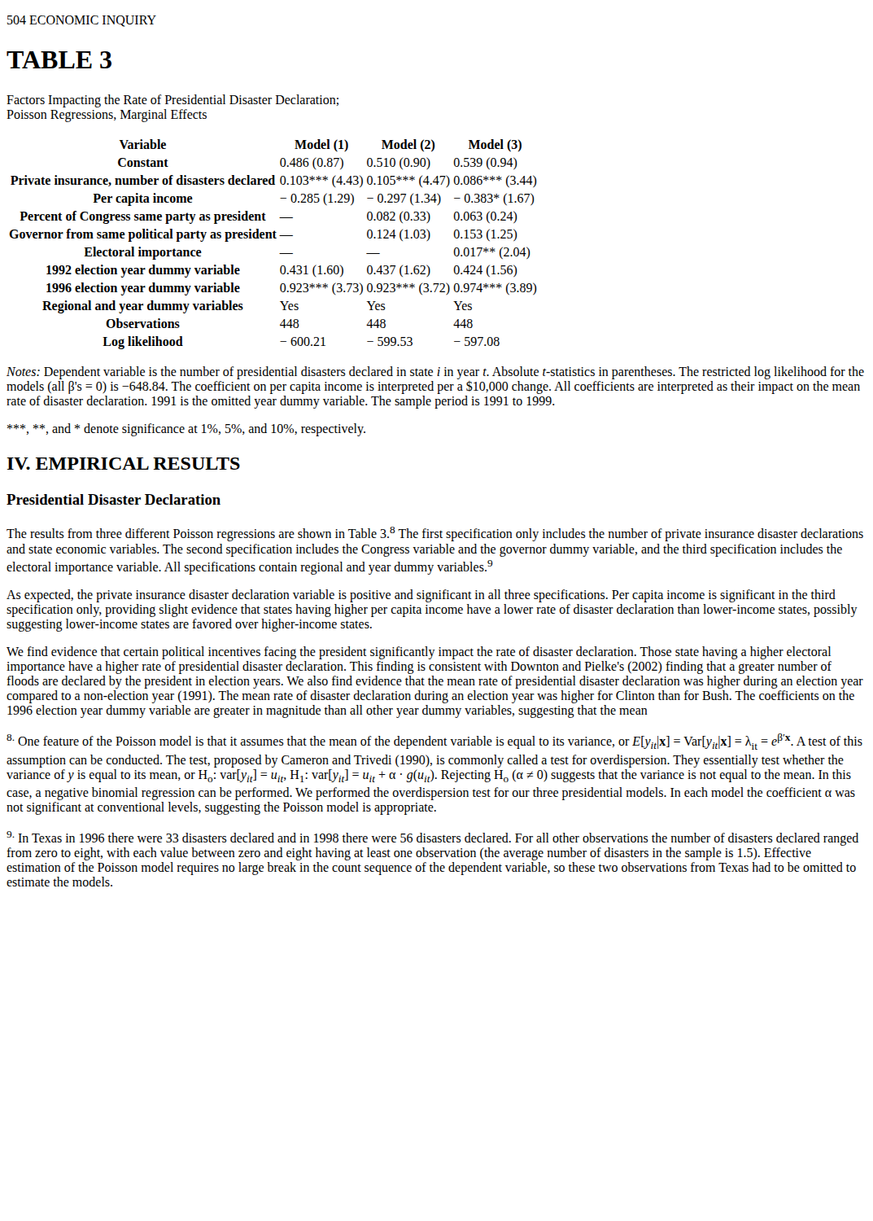504 ECONOMIC INQUIRY
TABLE 3
Factors Impacting the Rate of Presidential Disaster Declaration;
Poisson Regressions, Marginal Effects
| Variable | Model (1) | Model (2) | Model (3) |
| --- | --- | --- | --- |
| Constant | 0.486 (0.87) | 0.510 (0.90) | 0.539 (0.94) |
| Private insurance, number of disasters declared | 0.103*** (4.43) | 0.105*** (4.47) | 0.086*** (3.44) |
| Per capita income | − 0.285 (1.29) | − 0.297 (1.34) | − 0.383* (1.67) |
| Percent of Congress same party as president | — | 0.082 (0.33) | 0.063 (0.24) |
| Governor from same political party as president | — | 0.124 (1.03) | 0.153 (1.25) |
| Electoral importance | — | — | 0.017** (2.04) |
| 1992 election year dummy variable | 0.431 (1.60) | 0.437 (1.62) | 0.424 (1.56) |
| 1996 election year dummy variable | 0.923*** (3.73) | 0.923*** (3.72) | 0.974*** (3.89) |
| Regional and year dummy variables | Yes | Yes | Yes |
| Observations | 448 | 448 | 448 |
| Log likelihood | − 600.21 | − 599.53 | − 597.08 |
Notes: Dependent variable is the number of presidential disasters declared in state i in year t. Absolute t-statistics in parentheses. The restricted log likelihood for the models (all β's = 0) is −648.84. The coefficient on per capita income is interpreted per a $10,000 change. All coefficients are interpreted as their impact on the mean rate of disaster declaration. 1991 is the omitted year dummy variable. The sample period is 1991 to 1999.
***, **, and * denote significance at 1%, 5%, and 10%, respectively.
IV. EMPIRICAL RESULTS
Presidential Disaster Declaration
The results from three different Poisson regressions are shown in Table 3.8 The first specification only includes the number of private insurance disaster declarations and state economic variables. The second specification includes the Congress variable and the governor dummy variable, and the third specification includes the electoral importance variable. All specifications contain regional and year dummy variables.9
As expected, the private insurance disaster declaration variable is positive and significant in all three specifications. Per capita income is significant in the third specification only, providing slight evidence that states having higher per capita income have a lower rate of disaster declaration than lower-income states, possibly suggesting lower-income states are favored over higher-income states.
We find evidence that certain political incentives facing the president significantly impact the rate of disaster declaration. Those state having a higher electoral importance have a higher rate of presidential disaster declaration. This finding is consistent with Downton and Pielke's (2002) finding that a greater number of floods are declared by the president in election years. We also find evidence that the mean rate of presidential disaster declaration was higher during an election year compared to a non-election year (1991). The mean rate of disaster declaration during an election year was higher for Clinton than for Bush. The coefficients on the 1996 election year dummy variable are greater in magnitude than all other year dummy variables, suggesting that the mean
8. One feature of the Poisson model is that it assumes that the mean of the dependent variable is equal to its variance, or E[yit|x] = Var[yit|x] = λit = eβ′x. A test of this assumption can be conducted. The test, proposed by Cameron and Trivedi (1990), is commonly called a test for overdispersion. They essentially test whether the variance of y is equal to its mean, or Ho: var[yit] = uit, H1: var[yit] = uit + α · g(uit). Rejecting Ho (α ≠ 0) suggests that the variance is not equal to the mean. In this case, a negative binomial regression can be performed. We performed the overdispersion test for our three presidential models. In each model the coefficient α was not significant at conventional levels, suggesting the Poisson model is appropriate.
9. In Texas in 1996 there were 33 disasters declared and in 1998 there were 56 disasters declared. For all other observations the number of disasters declared ranged from zero to eight, with each value between zero and eight having at least one observation (the average number of disasters in the sample is 1.5). Effective estimation of the Poisson model requires no large break in the count sequence of the dependent variable, so these two observations from Texas had to be omitted to estimate the models.